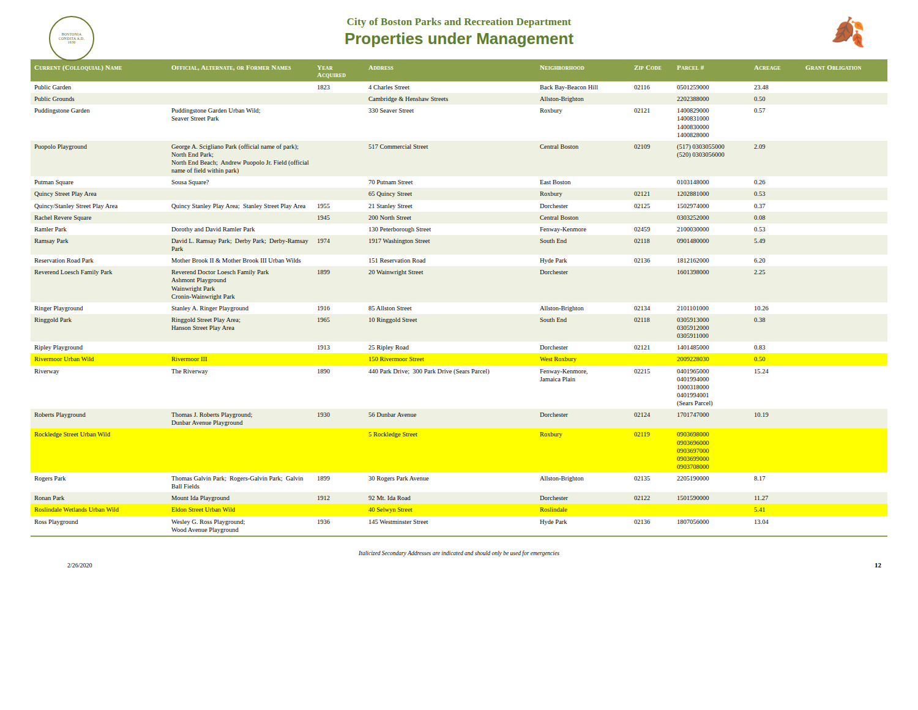BOSTONIA
CONDITA A.D.
1630
🍂
City of Boston Parks and Recreation Department
Properties under Management
| Current (Colloquial) Name | Official, Alternate, or Former Names | Year Acquired | Address | Neighborhood | Zip Code | Parcel # | Acreage | Grant Obligation |
| --- | --- | --- | --- | --- | --- | --- | --- | --- |
| Public Garden | | 1823 | 4 Charles Street | Back Bay-Beacon Hill | 02116 | 0501259000 | 23.48 | |
| Public Grounds | | | Cambridge & Henshaw Streets | Allston-Brighton | | 2202388000 | 0.50 | |
| Puddingstone Garden | Puddingstone Garden Urban Wild; Seaver Street Park | | 330 Seaver Street | Roxbury | 02121 | 1400829000 1400831000 1400830000 1400828000 | 0.57 | |
| Puopolo Playground | George A. Scigliano Park (official name of park); North End Park; North End Beach; Andrew Puopolo Jr. Field (official name of field within park) | | 517 Commercial Street | Central Boston | 02109 | (517) 0303055000 (520) 0303056000 | 2.09 | |
| Putman Square | Sousa Square? | | 70 Putnam Street | East Boston | | 0103148000 | 0.26 | |
| Quincy Street Play Area | | | 65 Quincy Street | Roxbury | 02121 | 1202881000 | 0.53 | |
| Quincy/Stanley Street Play Area | Quincy Stanley Play Area; Stanley Street Play Area | 1955 | 21 Stanley Street | Dorchester | 02125 | 1502974000 | 0.37 | |
| Rachel Revere Square | | 1945 | 200 North Street | Central Boston | | 0303252000 | 0.08 | |
| Ramler Park | Dorothy and David Ramler Park | | 130 Peterborough Street | Fenway-Kenmore | 02459 | 2100030000 | 0.53 | |
| Ramsay Park | David L. Ramsay Park; Derby Park; Derby-Ramsay Park | 1974 | 1917 Washington Street | South End | 02118 | 0901480000 | 5.49 | |
| Reservation Road Park | Mother Brook II & Mother Brook III Urban Wilds | | 151 Reservation Road | Hyde Park | 02136 | 1812162000 | 6.20 | |
| Reverend Loesch Family Park | Reverend Doctor Loesch Family Park Ashmont Playground Wainwright Park Cronin-Wainwright Park | 1899 | 20 Wainwright Street | Dorchester | | 1601398000 | 2.25 | |
| Ringer Playground | Stanley A. Ringer Playground | 1916 | 85 Allston Street | Allston-Brighton | 02134 | 2101101000 | 10.26 | |
| Ringgold Park | Ringgold Street Play Area; Hanson Street Play Area | 1965 | 10 Ringgold Street | South End | 02118 | 0305913000 0305912000 0305911000 | 0.38 | |
| Ripley Playground | | 1913 | 25 Ripley Road | Dorchester | 02121 | 1401485000 | 0.83 | |
| Rivermoor Urban Wild | Rivermoor III | | 150 Rivermoor Street | West Roxbury | | 2009228030 | 0.50 | |
| Riverway | The Riverway | 1890 | 440 Park Drive; 300 Park Drive (Sears Parcel) | Fenway-Kenmore, Jamaica Plain | 02215 | 0401965000 0401994000 1000318000 0401994001 (Sears Parcel) | 15.24 | |
| Roberts Playground | Thomas J. Roberts Playground; Dunbar Avenue Playground | 1930 | 56 Dunbar Avenue | Dorchester | 02124 | 1701747000 | 10.19 | |
| Rockledge Street Urban Wild | | | 5 Rockledge Street | Roxbury | 02119 | 0903698000 0903696000 0903697000 0903699000 0903708000 | | |
| Rogers Park | Thomas Galvin Park; Rogers-Galvin Park; Galvin Ball Fields | 1899 | 30 Rogers Park Avenue | Allston-Brighton | 02135 | 2205190000 | 8.17 | |
| Ronan Park | Mount Ida Playground | 1912 | 92 Mt. Ida Road | Dorchester | 02122 | 1501590000 | 11.27 | |
| Roslindale Wetlands Urban Wild | Eldon Street Urban Wild | | 40 Selwyn Street | Roslindale | | | 5.41 | |
| Ross Playground | Wesley G. Ross Playground; Wood Avenue Playground | 1936 | 145 Westminster Street | Hyde Park | 02136 | 1807056000 | 13.04 | |
Italicized Secondary Addresses are indicated and should only be used for emergencies
2/26/2020
12